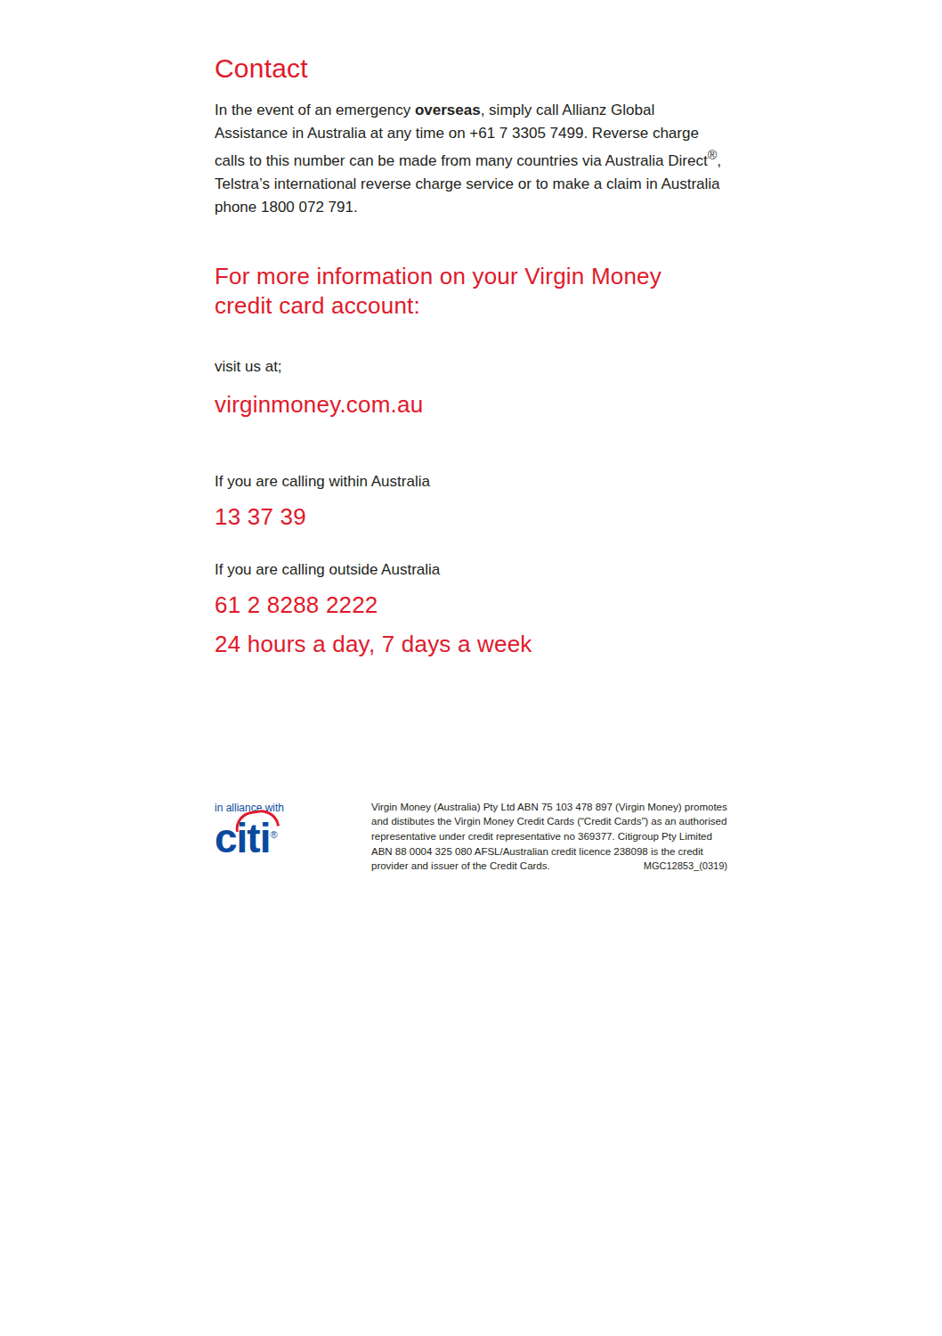Contact
In the event of an emergency overseas, simply call Allianz Global Assistance in Australia at any time on +61 7 3305 7499. Reverse charge calls to this number can be made from many countries via Australia Direct®, Telstra’s international reverse charge service or to make a claim in Australia phone 1800 072 791.
For more information on your Virgin Money
credit card account:
visit us at;
virginmoney.com.au
If you are calling within Australia
13 37 39
If you are calling outside Australia
61 2 8288 2222
24 hours a day, 7 days a week
in alliance with
citi®
Virgin Money (Australia) Pty Ltd ABN 75 103 478 897 (Virgin Money) promotes and distibutes the Virgin Money Credit Cards (“Credit Cards”) as an authorised representative under credit representative no 369377. Citigroup Pty Limited ABN 88 0004 325 080 AFSL/Australian credit licence 238098 is the credit provider and issuer of the Credit Cards.
MGC12853_(0319)